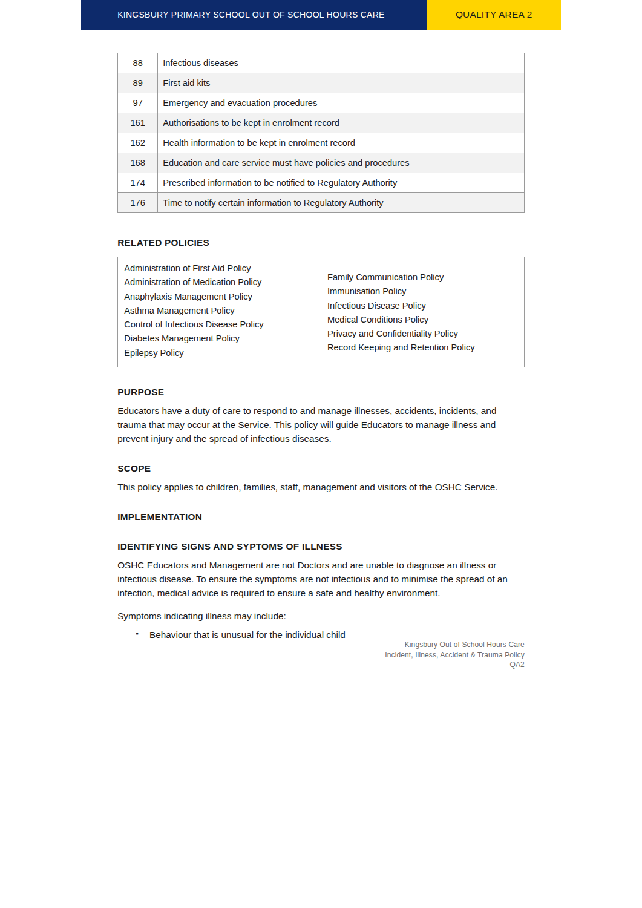Kingsbury Primary School Out of School Hours Care
Quality Area 2
| 88 | Infectious diseases |
| 89 | First aid kits |
| 97 | Emergency and evacuation procedures |
| 161 | Authorisations to be kept in enrolment record |
| 162 | Health information to be kept in enrolment record |
| 168 | Education and care service must have policies and procedures |
| 174 | Prescribed information to be notified to Regulatory Authority |
| 176 | Time to notify certain information to Regulatory Authority |
Related Policies
| Administration of First Aid Policy Administration of Medication Policy Anaphylaxis Management Policy Asthma Management Policy Control of Infectious Disease Policy Diabetes Management Policy Epilepsy Policy | Family Communication Policy Immunisation Policy Infectious Disease Policy Medical Conditions Policy Privacy and Confidentiality Policy Record Keeping and Retention Policy |
Purpose
Educators have a duty of care to respond to and manage illnesses, accidents, incidents, and trauma that may occur at the Service. This policy will guide Educators to manage illness and prevent injury and the spread of infectious diseases.
Scope
This policy applies to children, families, staff, management and visitors of the OSHC Service.
Implementation
Identifying Signs and Syptoms of Illness
OSHC Educators and Management are not Doctors and are unable to diagnose an illness or infectious disease. To ensure the symptoms are not infectious and to minimise the spread of an infection, medical advice is required to ensure a safe and healthy environment.
Symptoms indicating illness may include:
Behaviour that is unusual for the individual child
Kingsbury Out of School Hours Care
Incident, Illness, Accident & Trauma Policy
QA2